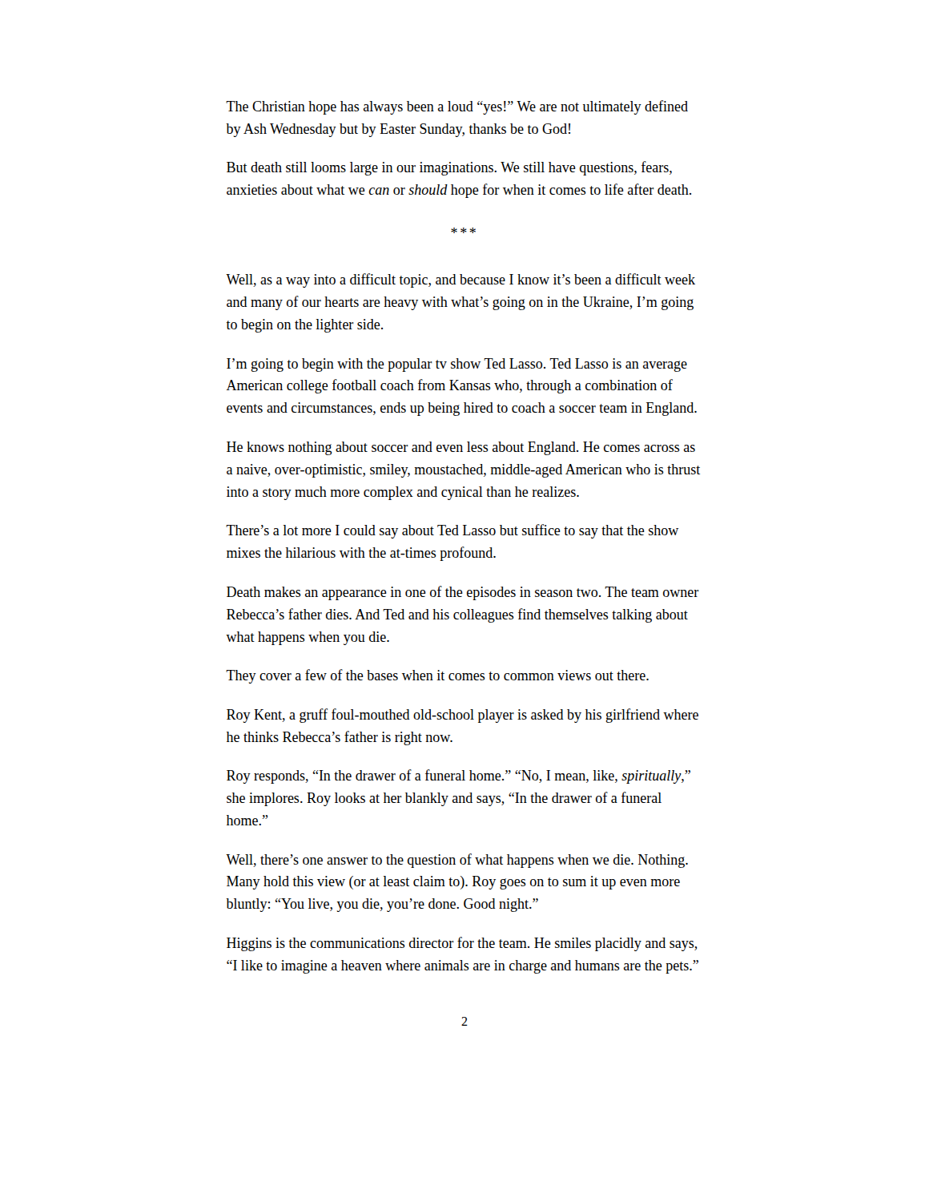The Christian hope has always been a loud “yes!” We are not ultimately defined by Ash Wednesday but by Easter Sunday, thanks be to God!
But death still looms large in our imaginations. We still have questions, fears, anxieties about what we can or should hope for when it comes to life after death.
***
Well, as a way into a difficult topic, and because I know it’s been a difficult week and many of our hearts are heavy with what’s going on in the Ukraine, I’m going to begin on the lighter side.
I’m going to begin with the popular tv show Ted Lasso. Ted Lasso is an average American college football coach from Kansas who, through a combination of events and circumstances, ends up being hired to coach a soccer team in England.
He knows nothing about soccer and even less about England. He comes across as a naive, over-optimistic, smiley, moustached, middle-aged American who is thrust into a story much more complex and cynical than he realizes.
There’s a lot more I could say about Ted Lasso but suffice to say that the show mixes the hilarious with the at-times profound.
Death makes an appearance in one of the episodes in season two. The team owner Rebecca’s father dies. And Ted and his colleagues find themselves talking about what happens when you die.
They cover a few of the bases when it comes to common views out there.
Roy Kent, a gruff foul-mouthed old-school player is asked by his girlfriend where he thinks Rebecca’s father is right now.
Roy responds, “In the drawer of a funeral home.” “No, I mean, like, spiritually,” she implores. Roy looks at her blankly and says, “In the drawer of a funeral home.”
Well, there’s one answer to the question of what happens when we die. Nothing. Many hold this view (or at least claim to). Roy goes on to sum it up even more bluntly: “You live, you die, you’re done. Good night.”
Higgins is the communications director for the team. He smiles placidly and says, “I like to imagine a heaven where animals are in charge and humans are the pets.”
2